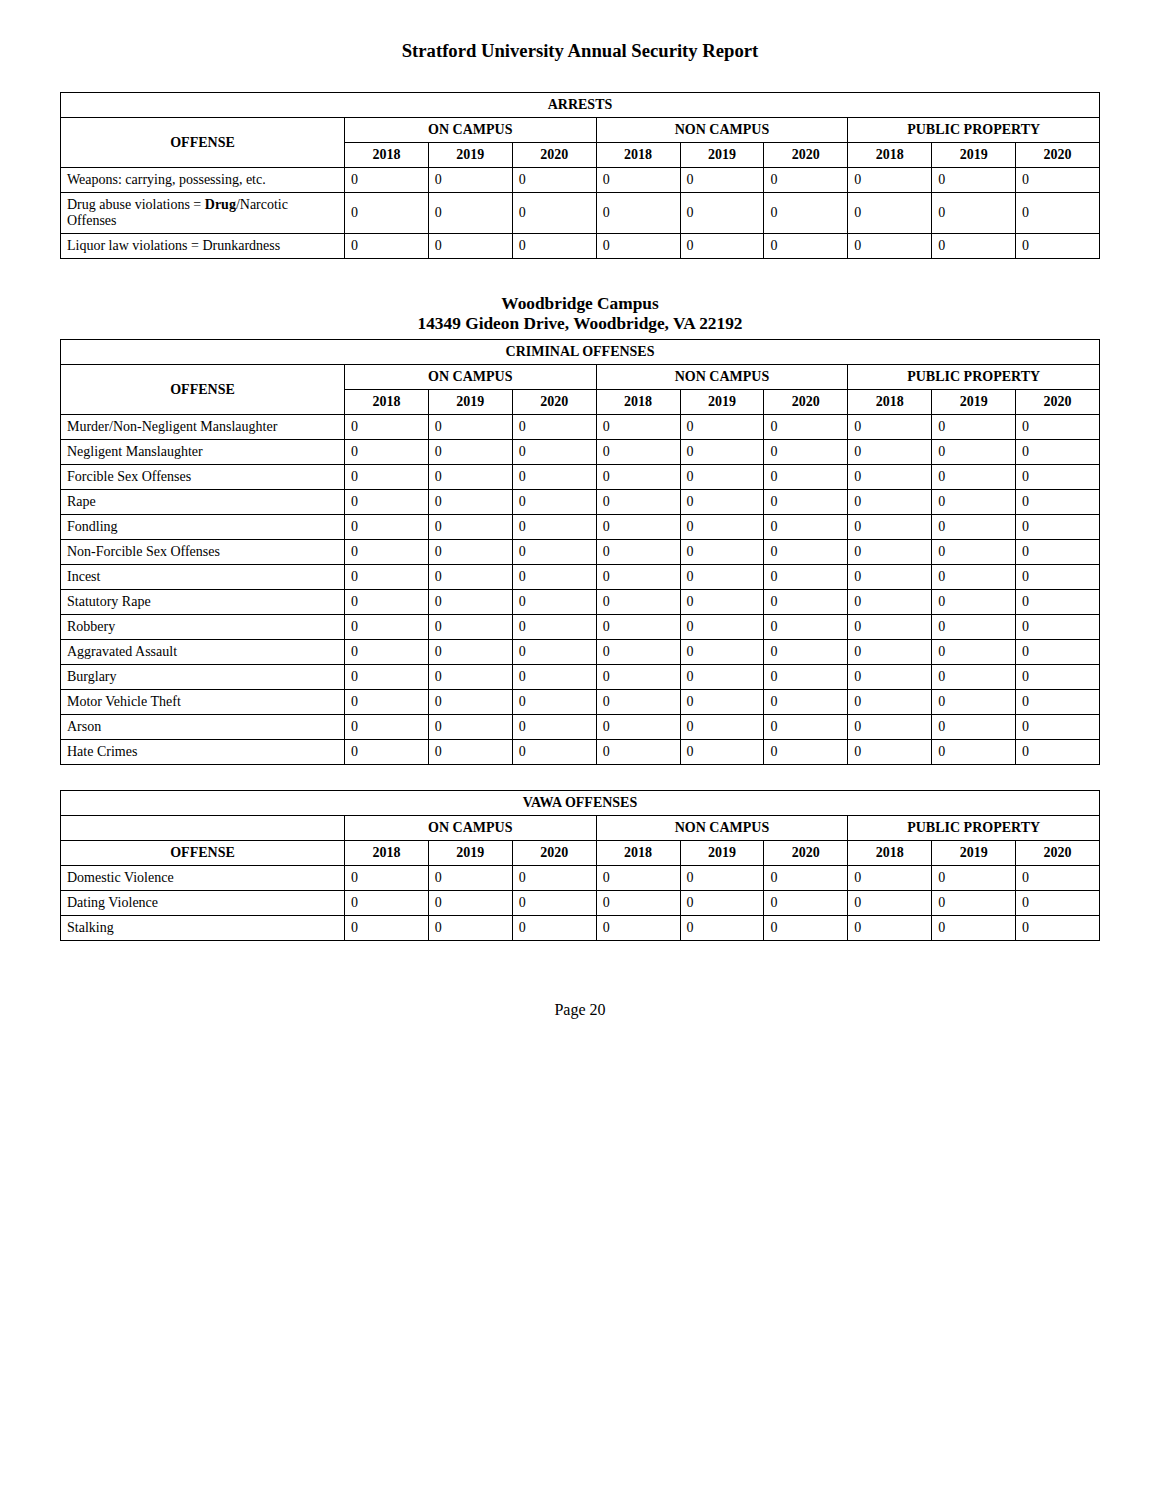Stratford University Annual Security Report
ARRESTS
| OFFENSE | ON CAMPUS | NON CAMPUS | PUBLIC PROPERTY |
| --- | --- | --- | --- |
| 2018 | 2019 | 2020 | 2018 | 2019 | 2020 | 2018 | 2019 | 2020 |
| Weapons: carrying, possessing, etc. | 0 | 0 | 0 | 0 | 0 | 0 | 0 | 0 | 0 |
| Drug abuse violations = Drug /Narcotic Offenses | 0 | 0 | 0 | 0 | 0 | 0 | 0 | 0 | 0 |
| Liquor law violations = Drunkardness | 0 | 0 | 0 | 0 | 0 | 0 | 0 | 0 | 0 |
Woodbridge Campus14349 Gideon Drive, Woodbridge, VA 22192
CRIMINAL OFFENSES
| OFFENSE | ON CAMPUS | NON CAMPUS | PUBLIC PROPERTY |
| --- | --- | --- | --- |
| 2018 | 2019 | 2020 | 2018 | 2019 | 2020 | 2018 | 2019 | 2020 |
| Murder/Non-Negligent Manslaughter | 0 | 0 | 0 | 0 | 0 | 0 | 0 | 0 | 0 |
| Negligent Manslaughter | 0 | 0 | 0 | 0 | 0 | 0 | 0 | 0 | 0 |
| Forcible Sex Offenses | 0 | 0 | 0 | 0 | 0 | 0 | 0 | 0 | 0 |
| Rape | 0 | 0 | 0 | 0 | 0 | 0 | 0 | 0 | 0 |
| Fondling | 0 | 0 | 0 | 0 | 0 | 0 | 0 | 0 | 0 |
| Non-Forcible Sex Offenses | 0 | 0 | 0 | 0 | 0 | 0 | 0 | 0 | 0 |
| Incest | 0 | 0 | 0 | 0 | 0 | 0 | 0 | 0 | 0 |
| Statutory Rape | 0 | 0 | 0 | 0 | 0 | 0 | 0 | 0 | 0 |
| Robbery | 0 | 0 | 0 | 0 | 0 | 0 | 0 | 0 | 0 |
| Aggravated Assault | 0 | 0 | 0 | 0 | 0 | 0 | 0 | 0 | 0 |
| Burglary | 0 | 0 | 0 | 0 | 0 | 0 | 0 | 0 | 0 |
| Motor Vehicle Theft | 0 | 0 | 0 | 0 | 0 | 0 | 0 | 0 | 0 |
| Arson | 0 | 0 | 0 | 0 | 0 | 0 | 0 | 0 | 0 |
| Hate Crimes | 0 | 0 | 0 | 0 | 0 | 0 | 0 | 0 | 0 |
VAWA OFFENSES
| | ON CAMPUS | NON CAMPUS | PUBLIC PROPERTY |
| --- | --- | --- | --- |
| OFFENSE | 2018 | 2019 | 2020 | 2018 | 2019 | 2020 | 2018 | 2019 | 2020 |
| Domestic Violence | 0 | 0 | 0 | 0 | 0 | 0 | 0 | 0 | 0 |
| Dating Violence | 0 | 0 | 0 | 0 | 0 | 0 | 0 | 0 | 0 |
| Stalking | 0 | 0 | 0 | 0 | 0 | 0 | 0 | 0 | 0 |
Page 20